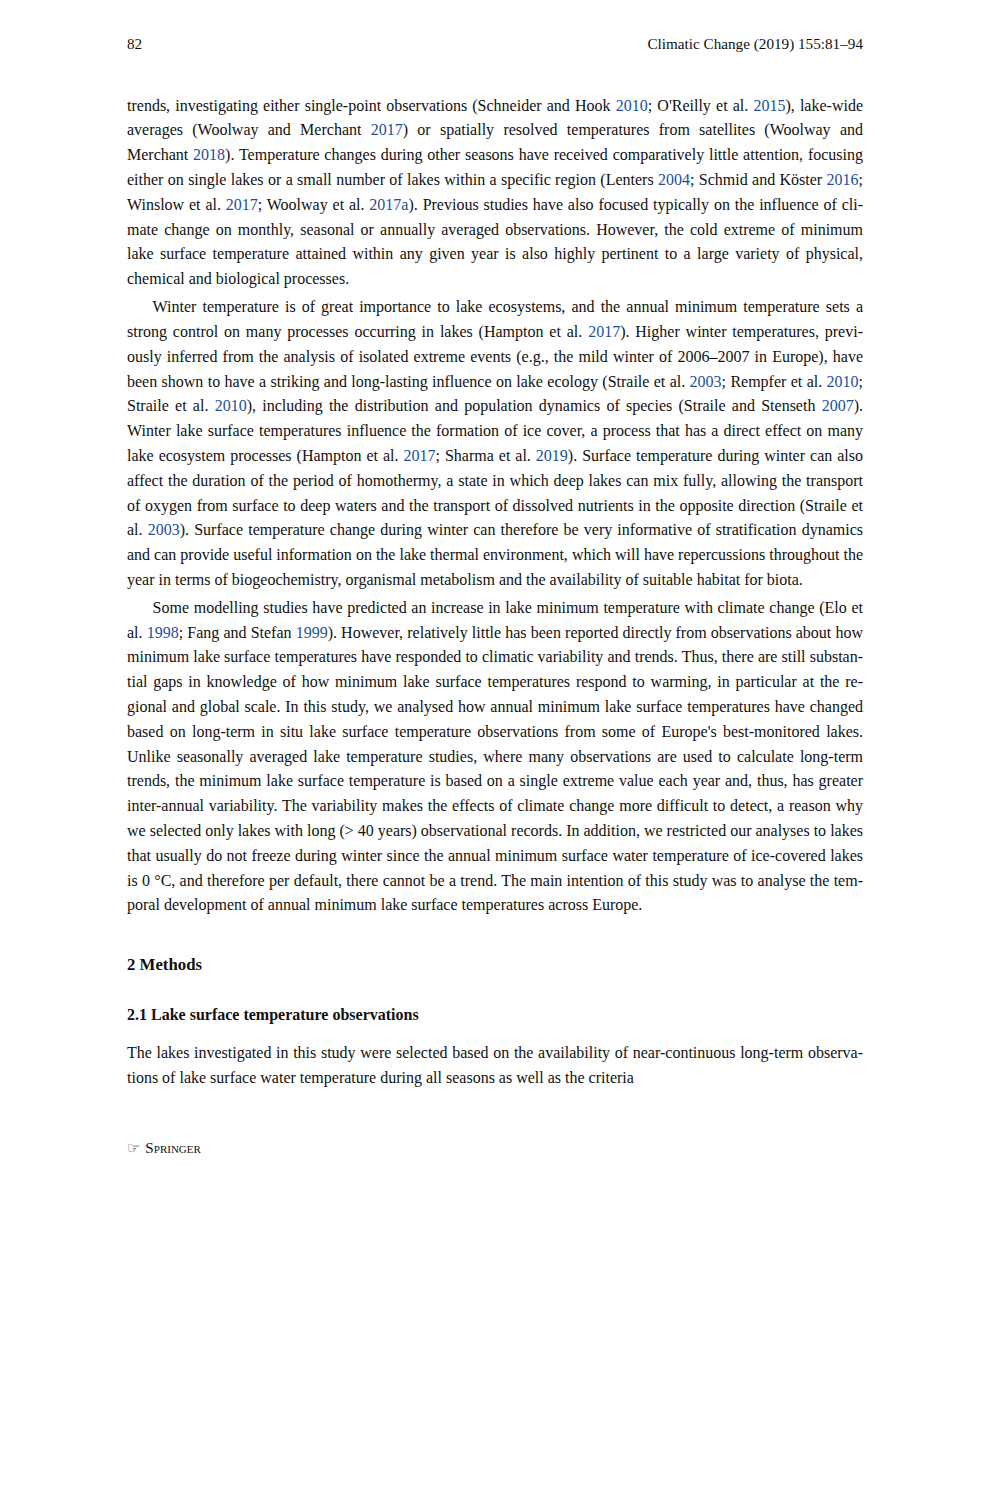82 Climatic Change (2019) 155:81–94
trends, investigating either single-point observations (Schneider and Hook 2010; O'Reilly et al. 2015), lake-wide averages (Woolway and Merchant 2017) or spatially resolved temperatures from satellites (Woolway and Merchant 2018). Temperature changes during other seasons have received comparatively little attention, focusing either on single lakes or a small number of lakes within a specific region (Lenters 2004; Schmid and Köster 2016; Winslow et al. 2017; Woolway et al. 2017a). Previous studies have also focused typically on the influence of climate change on monthly, seasonal or annually averaged observations. However, the cold extreme of minimum lake surface temperature attained within any given year is also highly pertinent to a large variety of physical, chemical and biological processes.
Winter temperature is of great importance to lake ecosystems, and the annual minimum temperature sets a strong control on many processes occurring in lakes (Hampton et al. 2017). Higher winter temperatures, previously inferred from the analysis of isolated extreme events (e.g., the mild winter of 2006–2007 in Europe), have been shown to have a striking and long-lasting influence on lake ecology (Straile et al. 2003; Rempfer et al. 2010; Straile et al. 2010), including the distribution and population dynamics of species (Straile and Stenseth 2007). Winter lake surface temperatures influence the formation of ice cover, a process that has a direct effect on many lake ecosystem processes (Hampton et al. 2017; Sharma et al. 2019). Surface temperature during winter can also affect the duration of the period of homothermy, a state in which deep lakes can mix fully, allowing the transport of oxygen from surface to deep waters and the transport of dissolved nutrients in the opposite direction (Straile et al. 2003). Surface temperature change during winter can therefore be very informative of stratification dynamics and can provide useful information on the lake thermal environment, which will have repercussions throughout the year in terms of biogeochemistry, organismal metabolism and the availability of suitable habitat for biota.
Some modelling studies have predicted an increase in lake minimum temperature with climate change (Elo et al. 1998; Fang and Stefan 1999). However, relatively little has been reported directly from observations about how minimum lake surface temperatures have responded to climatic variability and trends. Thus, there are still substantial gaps in knowledge of how minimum lake surface temperatures respond to warming, in particular at the regional and global scale. In this study, we analysed how annual minimum lake surface temperatures have changed based on long-term in situ lake surface temperature observations from some of Europe's best-monitored lakes. Unlike seasonally averaged lake temperature studies, where many observations are used to calculate long-term trends, the minimum lake surface temperature is based on a single extreme value each year and, thus, has greater inter-annual variability. The variability makes the effects of climate change more difficult to detect, a reason why we selected only lakes with long (> 40 years) observational records. In addition, we restricted our analyses to lakes that usually do not freeze during winter since the annual minimum surface water temperature of ice-covered lakes is 0 °C, and therefore per default, there cannot be a trend. The main intention of this study was to analyse the temporal development of annual minimum lake surface temperatures across Europe.
2 Methods
2.1 Lake surface temperature observations
The lakes investigated in this study were selected based on the availability of near-continuous long-term observations of lake surface water temperature during all seasons as well as the criteria
☞Springer